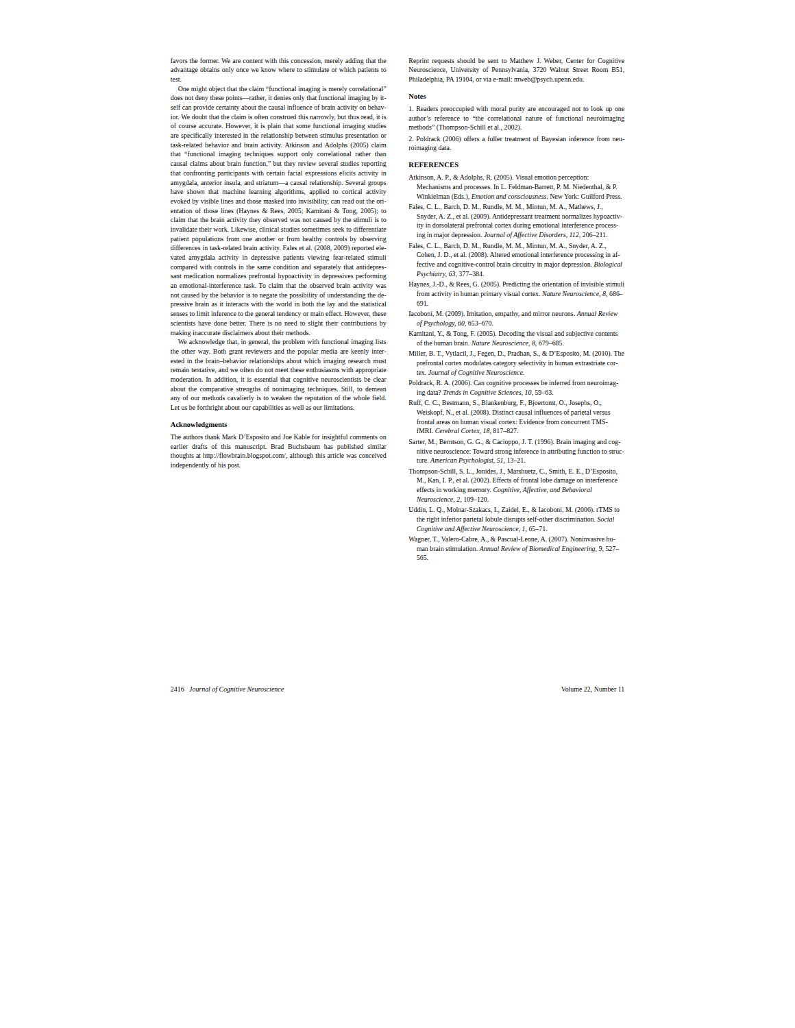favors the former. We are content with this concession, merely adding that the advantage obtains only once we know where to stimulate or which patients to test.
One might object that the claim “functional imaging is merely correlational” does not deny these points—rather, it denies only that functional imaging by itself can provide certainty about the causal influence of brain activity on behavior. We doubt that the claim is often construed this narrowly, but thus read, it is of course accurate. However, it is plain that some functional imaging studies are specifically interested in the relationship between stimulus presentation or task-related behavior and brain activity. Atkinson and Adolphs (2005) claim that “functional imaging techniques support only correlational rather than causal claims about brain function,” but they review several studies reporting that confronting participants with certain facial expressions elicits activity in amygdala, anterior insula, and striatum—a causal relationship. Several groups have shown that machine learning algorithms, applied to cortical activity evoked by visible lines and those masked into invisibility, can read out the orientation of those lines (Haynes & Rees, 2005; Kamitani & Tong, 2005); to claim that the brain activity they observed was not caused by the stimuli is to invalidate their work. Likewise, clinical studies sometimes seek to differentiate patient populations from one another or from healthy controls by observing differences in task-related brain activity. Fales et al. (2008, 2009) reported elevated amygdala activity in depressive patients viewing fear-related stimuli compared with controls in the same condition and separately that antidepressant medication normalizes prefrontal hypoactivity in depressives performing an emotional-interference task. To claim that the observed brain activity was not caused by the behavior is to negate the possibility of understanding the depressive brain as it interacts with the world in both the lay and the statistical senses to limit inference to the general tendency or main effect. However, these scientists have done better. There is no need to slight their contributions by making inaccurate disclaimers about their methods.
We acknowledge that, in general, the problem with functional imaging lists the other way. Both grant reviewers and the popular media are keenly interested in the brain–behavior relationships about which imaging research must remain tentative, and we often do not meet these enthusiasms with appropriate moderation. In addition, it is essential that cognitive neuroscientists be clear about the comparative strengths of nonimaging techniques. Still, to demean any of our methods cavalierly is to weaken the reputation of the whole field. Let us be forthright about our capabilities as well as our limitations.
Acknowledgments
The authors thank Mark D’Esposito and Joe Kable for insightful comments on earlier drafts of this manuscript. Brad Buchsbaum has published similar thoughts at http://flowbrain.blogspot.com/, although this article was conceived independently of his post.
Reprint requests should be sent to Matthew J. Weber, Center for Cognitive Neuroscience, University of Pennsylvania, 3720 Walnut Street Room B51, Philadelphia, PA 19104, or via e-mail: mweb@psych.upenn.edu.
Notes
1. Readers preoccupied with moral purity are encouraged not to look up one author’s reference to “the correlational nature of functional neuroimaging methods” (Thompson-Schill et al., 2002).
2. Poldrack (2006) offers a fuller treatment of Bayesian inference from neuroimaging data.
REFERENCES
Atkinson, A. P., & Adolphs, R. (2005). Visual emotion perception: Mechanisms and processes. In L. Feldman-Barrett, P. M. Niedenthal, & P. Winkielman (Eds.), Emotion and consciousness. New York: Guilford Press.
Fales, C. L., Barch, D. M., Rundle, M. M., Mintun, M. A., Mathews, J., Snyder, A. Z., et al. (2009). Antidepressant treatment normalizes hypoactivity in dorsolateral prefrontal cortex during emotional interference processing in major depression. Journal of Affective Disorders, 112, 206–211.
Fales, C. L., Barch, D. M., Rundle, M. M., Mintun, M. A., Snyder, A. Z., Cohen, J. D., et al. (2008). Altered emotional interference processing in affective and cognitive-control brain circuitry in major depression. Biological Psychiatry, 63, 377–384.
Haynes, J.-D., & Rees, G. (2005). Predicting the orientation of invisible stimuli from activity in human primary visual cortex. Nature Neuroscience, 8, 686–691.
Iacoboni, M. (2009). Imitation, empathy, and mirror neurons. Annual Review of Psychology, 60, 653–670.
Kamitani, Y., & Tong, F. (2005). Decoding the visual and subjective contents of the human brain. Nature Neuroscience, 8, 679–685.
Miller, B. T., Vytlacil, J., Fegen, D., Pradhan, S., & D’Esposito, M. (2010). The prefrontal cortex modulates category selectivity in human extrastriate cortex. Journal of Cognitive Neuroscience.
Poldrack, R. A. (2006). Can cognitive processes be inferred from neuroimaging data? Trends in Cognitive Sciences, 10, 59–63.
Ruff, C. C., Bestmann, S., Blankenburg, F., Bjoertomt, O., Josephs, O., Weiskopf, N., et al. (2008). Distinct causal influences of parietal versus frontal areas on human visual cortex: Evidence from concurrent TMS-fMRI. Cerebral Cortex, 18, 817–827.
Sarter, M., Berntson, G. G., & Cacioppo, J. T. (1996). Brain imaging and cognitive neuroscience: Toward strong inference in attributing function to structure. American Psychologist, 51, 13–21.
Thompson-Schill, S. L., Jonides, J., Marshuetz, C., Smith, E. E., D’Esposito, M., Kan, I. P., et al. (2002). Effects of frontal lobe damage on interference effects in working memory. Cognitive, Affective, and Behavioral Neuroscience, 2, 109–120.
Uddin, L. Q., Molnar-Szakacs, I., Zaidel, E., & Iacoboni, M. (2006). rTMS to the right inferior parietal lobule disrupts self-other discrimination. Social Cognitive and Affective Neuroscience, 1, 65–71.
Wagner, T., Valero-Cabre, A., & Pascual-Leone, A. (2007). Noninvasive human brain stimulation. Annual Review of Biomedical Engineering, 9, 527–565.
2416 Journal of Cognitive Neuroscience
Volume 22, Number 11